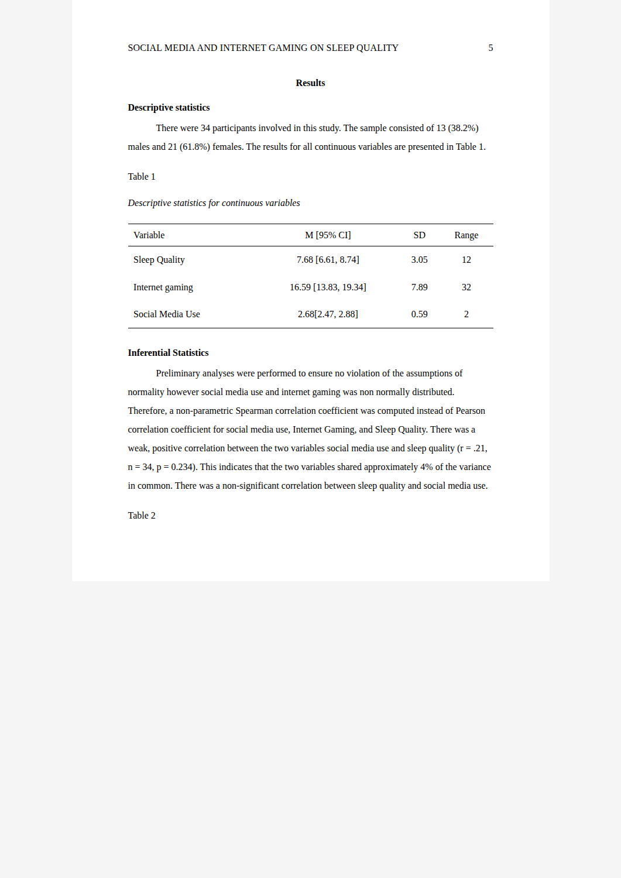Social Media and Internet Gaming on Sleep Quality 5
Results
Descriptive statistics
There were 34 participants involved in this study. The sample consisted of 13 (38.2%) males and 21 (61.8%) females. The results for all continuous variables are presented in Table 1.
Table 1
Descriptive statistics for continuous variables
| Variable | M [95% CI] | SD | Range |
| --- | --- | --- | --- |
| Sleep Quality | 7.68 [6.61, 8.74] | 3.05 | 12 |
| Internet gaming | 16.59 [13.83, 19.34] | 7.89 | 32 |
| Social Media Use | 2.68[2.47, 2.88] | 0.59 | 2 |
Inferential Statistics
Preliminary analyses were performed to ensure no violation of the assumptions of normality however social media use and internet gaming was non normally distributed. Therefore, a non-parametric Spearman correlation coefficient was computed instead of Pearson correlation coefficient for social media use, Internet Gaming, and Sleep Quality. There was a weak, positive correlation between the two variables social media use and sleep quality (r = .21, n = 34, p = 0.234). This indicates that the two variables shared approximately 4% of the variance in common. There was a non-significant correlation between sleep quality and social media use.
Table 2